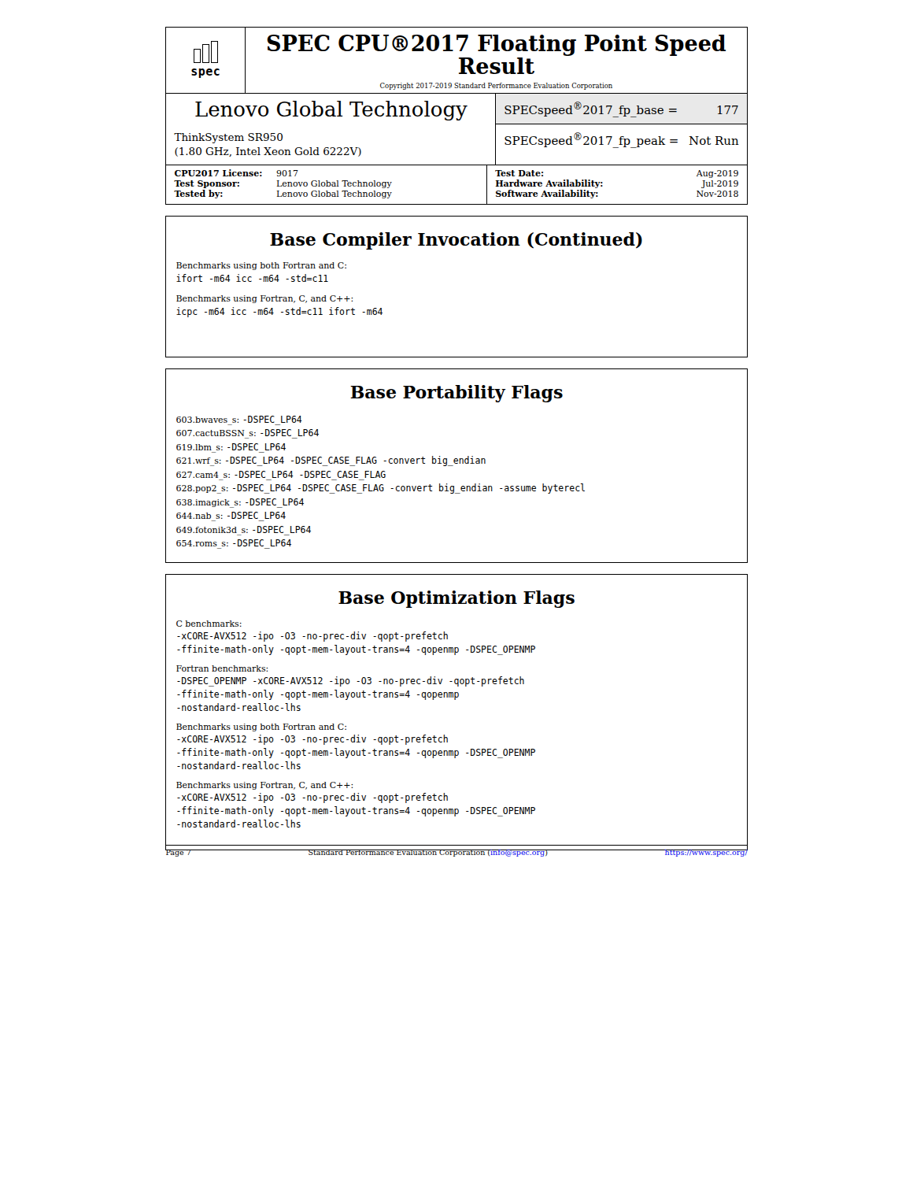spec
SPEC CPU®2017 Floating Point Speed Result
Copyright 2017-2019 Standard Performance Evaluation Corporation
Lenovo Global Technology
ThinkSystem SR950
(1.80 GHz, Intel Xeon Gold 6222V)
SPECspeed®2017_fp_base = 177
SPECspeed®2017_fp_peak = Not Run
CPU2017 License: 9017
Test Sponsor: Lenovo Global Technology
Tested by: Lenovo Global Technology
Test Date: Aug-2019
Hardware Availability: Jul-2019
Software Availability: Nov-2018
Base Compiler Invocation (Continued)
Benchmarks using both Fortran and C:
ifort -m64 icc -m64 -std=c11
Benchmarks using Fortran, C, and C++:
icpc -m64 icc -m64 -std=c11 ifort -m64
Base Portability Flags
603.bwaves_s: -DSPEC_LP64
607.cactuBSSN_s: -DSPEC_LP64
619.lbm_s: -DSPEC_LP64
621.wrf_s: -DSPEC_LP64 -DSPEC_CASE_FLAG -convert big_endian
627.cam4_s: -DSPEC_LP64 -DSPEC_CASE_FLAG
628.pop2_s: -DSPEC_LP64 -DSPEC_CASE_FLAG -convert big_endian -assume byterecl
638.imagick_s: -DSPEC_LP64
644.nab_s: -DSPEC_LP64
649.fotonik3d_s: -DSPEC_LP64
654.roms_s: -DSPEC_LP64
Base Optimization Flags
C benchmarks:
-xCORE-AVX512 -ipo -O3 -no-prec-div -qopt-prefetch -ffinite-math-only -qopt-mem-layout-trans=4 -qopenmp -DSPEC_OPENMP
Fortran benchmarks:
-DSPEC_OPENMP -xCORE-AVX512 -ipo -O3 -no-prec-div -qopt-prefetch -ffinite-math-only -qopt-mem-layout-trans=4 -qopenmp -nostandard-realloc-lhs
Benchmarks using both Fortran and C:
-xCORE-AVX512 -ipo -O3 -no-prec-div -qopt-prefetch -ffinite-math-only -qopt-mem-layout-trans=4 -qopenmp -DSPEC_OPENMP -nostandard-realloc-lhs
Benchmarks using Fortran, C, and C++:
-xCORE-AVX512 -ipo -O3 -no-prec-div -qopt-prefetch -ffinite-math-only -qopt-mem-layout-trans=4 -qopenmp -DSPEC_OPENMP -nostandard-realloc-lhs
Page 7
Standard Performance Evaluation Corporation (info@spec.org)
https://www.spec.org/